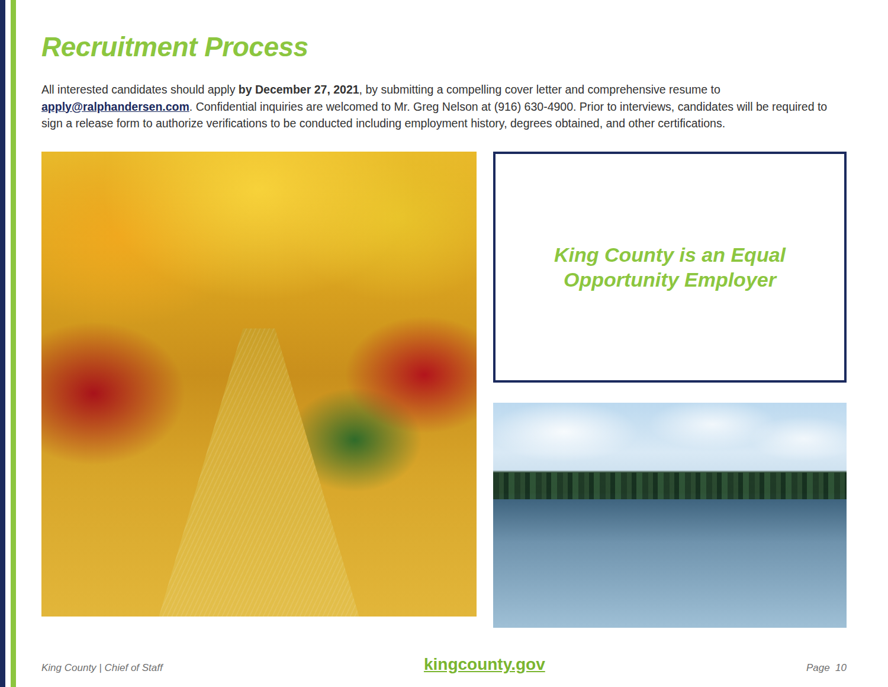Recruitment Process
All interested candidates should apply by December 27, 2021, by submitting a compelling cover letter and comprehensive resume to apply@ralphandersen.com. Confidential inquiries are welcomed to Mr. Greg Nelson at (916) 630-4900. Prior to interviews, candidates will be required to sign a release form to authorize verifications to be conducted including employment history, degrees obtained, and other certifications.
King County is an Equal
Opportunity Employer
King County | Chief of Staff
kingcounty.gov
Page 10